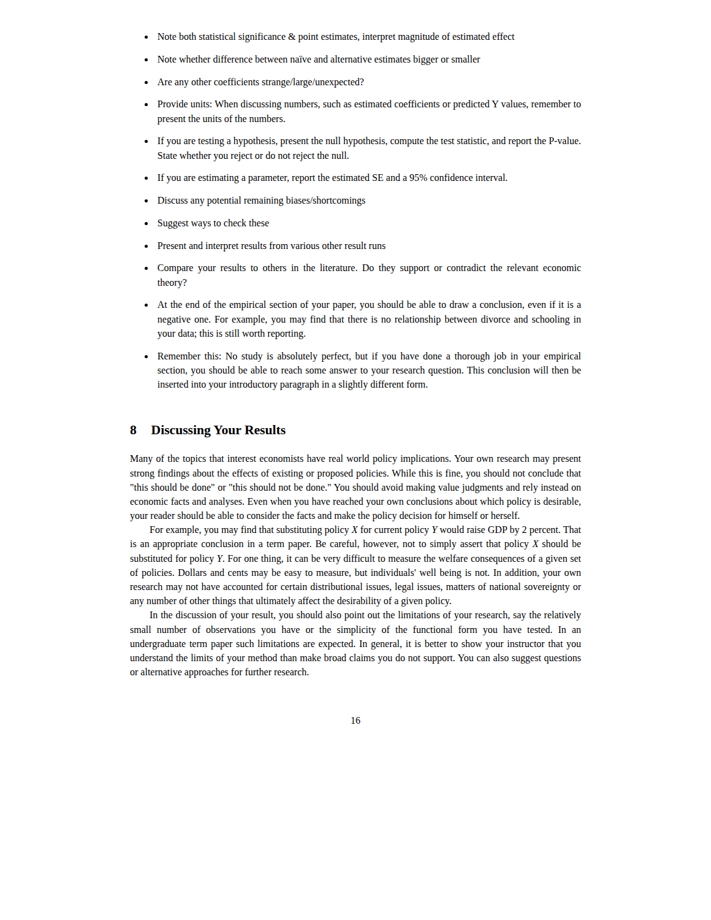Note both statistical significance & point estimates, interpret magnitude of estimated effect
Note whether difference between naïve and alternative estimates bigger or smaller
Are any other coefficients strange/large/unexpected?
Provide units: When discussing numbers, such as estimated coefficients or predicted Y values, remember to present the units of the numbers.
If you are testing a hypothesis, present the null hypothesis, compute the test statistic, and report the P-value. State whether you reject or do not reject the null.
If you are estimating a parameter, report the estimated SE and a 95% confidence interval.
Discuss any potential remaining biases/shortcomings
Suggest ways to check these
Present and interpret results from various other result runs
Compare your results to others in the literature. Do they support or contradict the relevant economic theory?
At the end of the empirical section of your paper, you should be able to draw a conclusion, even if it is a negative one. For example, you may find that there is no relationship between divorce and schooling in your data; this is still worth reporting.
Remember this: No study is absolutely perfect, but if you have done a thorough job in your empirical section, you should be able to reach some answer to your research question. This conclusion will then be inserted into your introductory paragraph in a slightly different form.
8 Discussing Your Results
Many of the topics that interest economists have real world policy implications. Your own research may present strong findings about the effects of existing or proposed policies. While this is fine, you should not conclude that "this should be done" or "this should not be done." You should avoid making value judgments and rely instead on economic facts and analyses. Even when you have reached your own conclusions about which policy is desirable, your reader should be able to consider the facts and make the policy decision for himself or herself.
For example, you may find that substituting policy X for current policy Y would raise GDP by 2 percent. That is an appropriate conclusion in a term paper. Be careful, however, not to simply assert that policy X should be substituted for policy Y. For one thing, it can be very difficult to measure the welfare consequences of a given set of policies. Dollars and cents may be easy to measure, but individuals' well being is not. In addition, your own research may not have accounted for certain distributional issues, legal issues, matters of national sovereignty or any number of other things that ultimately affect the desirability of a given policy.
In the discussion of your result, you should also point out the limitations of your research, say the relatively small number of observations you have or the simplicity of the functional form you have tested. In an undergraduate term paper such limitations are expected. In general, it is better to show your instructor that you understand the limits of your method than make broad claims you do not support. You can also suggest questions or alternative approaches for further research.
16